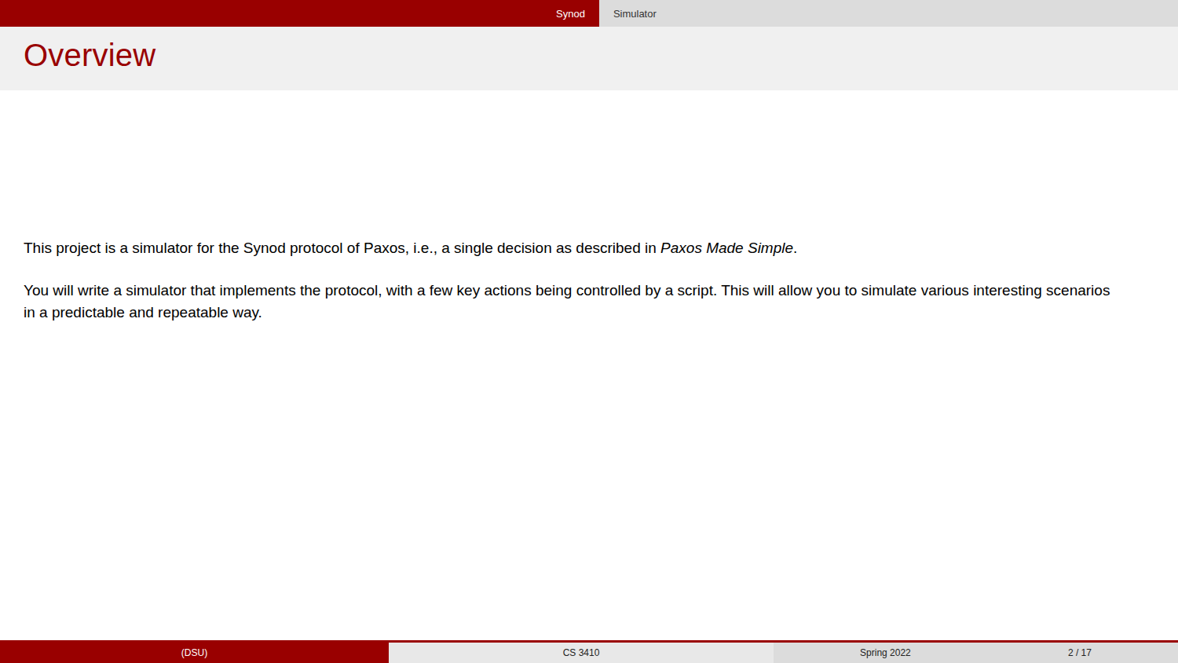Synod
Simulator
Overview
This project is a simulator for the Synod protocol of Paxos, i.e., a single decision as described in Paxos Made Simple.
You will write a simulator that implements the protocol, with a few key actions being controlled by a script. This will allow you to simulate various interesting scenarios in a predictable and repeatable way.
(DSU)
CS 3410
Spring 2022 2 / 17